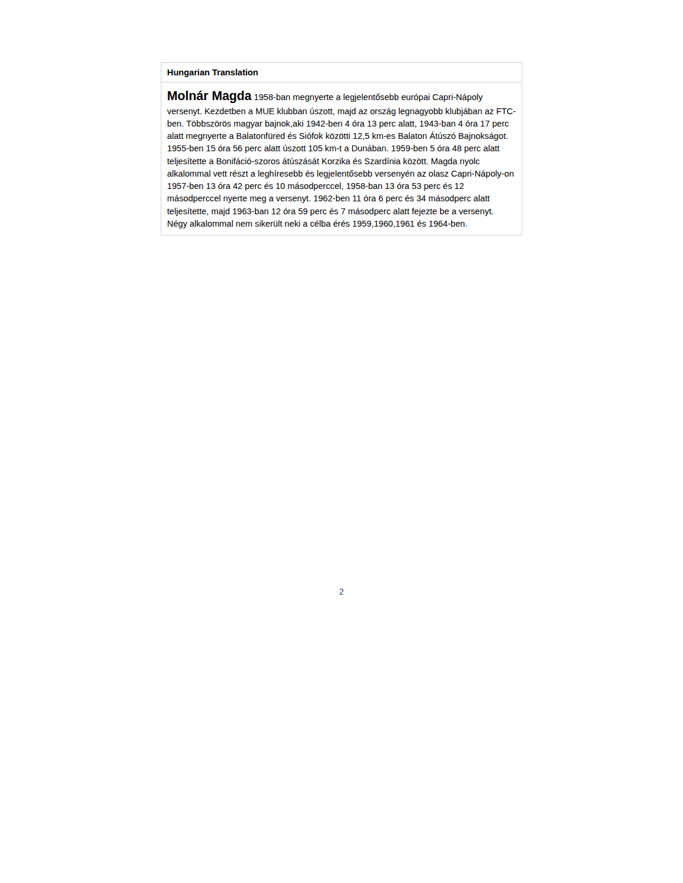| Hungarian Translation |
| --- |
| Molnár Magda 1958-ban megnyerte a legjelentősebb európai Capri-Nápoly versenyt. Kezdetben a MUE klubban úszott, majd az ország legnagyobb klubjában az FTC-ben. Többszörös magyar bajnok,aki 1942-ben 4 óra 13 perc alatt, 1943-ban 4 óra 17 perc alatt megnyerte a Balatonfüred és Siófok közötti 12,5 km-es Balaton Átúszó Bajnokságot. 1955-ben 15 óra 56 perc alatt úszott 105 km-t a Dunában. 1959-ben 5 óra 48 perc alatt teljesítette a Bonifáció-szoros átúszását Korzika és Szardínia között. Magda nyolc alkalommal vett részt a leghíresebb és legjelentősebb versenyén az olasz Capri-Nápoly-on 1957-ben 13 óra 42 perc és 10 másodperccel, 1958-ban 13 óra 53 perc és 12 másodperccel nyerte meg a versenyt. 1962-ben 11 óra 6 perc és 34 másodperc alatt teljesítette, majd 1963-ban 12 óra 59 perc és 7 másodperc alatt fejezte be a versenyt. Négy alkalommal nem sikerült neki a célba érés 1959,1960,1961 és 1964-ben. |
2